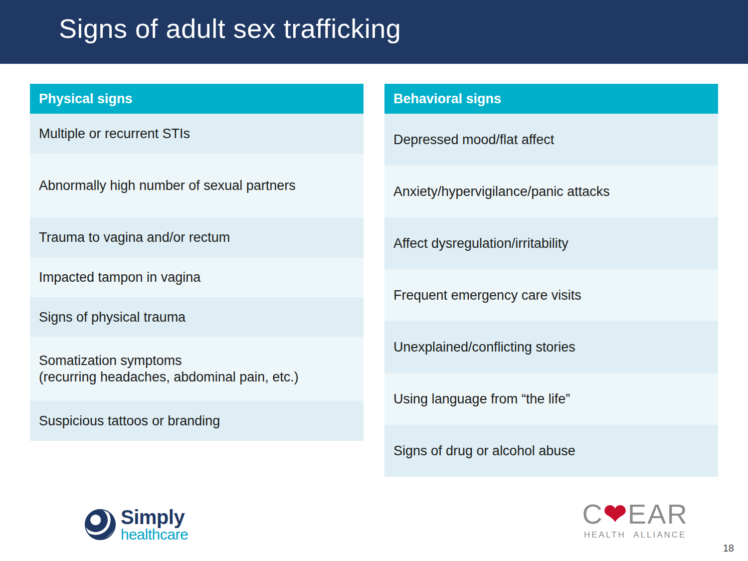Signs of adult sex trafficking
| Physical signs |
| --- |
| Multiple or recurrent STIs |
| Abnormally high number of sexual partners |
| Trauma to vagina and/or rectum |
| Impacted tampon in vagina |
| Signs of physical trauma |
| Somatization symptoms (recurring headaches, abdominal pain, etc.) |
| Suspicious tattoos or branding |
| Behavioral signs |
| --- |
| Depressed mood/flat affect |
| Anxiety/hypervigilance/panic attacks |
| Affect dysregulation/irritability |
| Frequent emergency care visits |
| Unexplained/conflicting stories |
| Using language from “the life” |
| Signs of drug or alcohol abuse |
Simply
healthcare
C❤EAR
HEALTH ALLIANCE
18